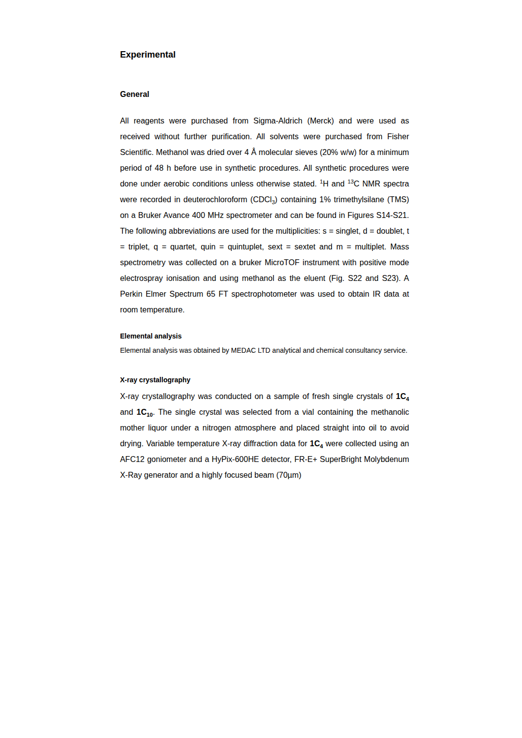Experimental
General
All reagents were purchased from Sigma-Aldrich (Merck) and were used as received without further purification. All solvents were purchased from Fisher Scientific. Methanol was dried over 4 Å molecular sieves (20% w/w) for a minimum period of 48 h before use in synthetic procedures. All synthetic procedures were done under aerobic conditions unless otherwise stated. 1H and 13C NMR spectra were recorded in deuterochloroform (CDCl3) containing 1% trimethylsilane (TMS) on a Bruker Avance 400 MHz spectrometer and can be found in Figures S14-S21. The following abbreviations are used for the multiplicities: s = singlet, d = doublet, t = triplet, q = quartet, quin = quintuplet, sext = sextet and m = multiplet. Mass spectrometry was collected on a bruker MicroTOF instrument with positive mode electrospray ionisation and using methanol as the eluent (Fig. S22 and S23). A Perkin Elmer Spectrum 65 FT spectrophotometer was used to obtain IR data at room temperature.
Elemental analysis
Elemental analysis was obtained by MEDAC LTD analytical and chemical consultancy service.
X-ray crystallography
X-ray crystallography was conducted on a sample of fresh single crystals of 1C4 and 1C10. The single crystal was selected from a vial containing the methanolic mother liquor under a nitrogen atmosphere and placed straight into oil to avoid drying. Variable temperature X-ray diffraction data for 1C4 were collected using an AFC12 goniometer and a HyPix-600HE detector, FR-E+ SuperBright Molybdenum X-Ray generator and a highly focused beam (70µm)